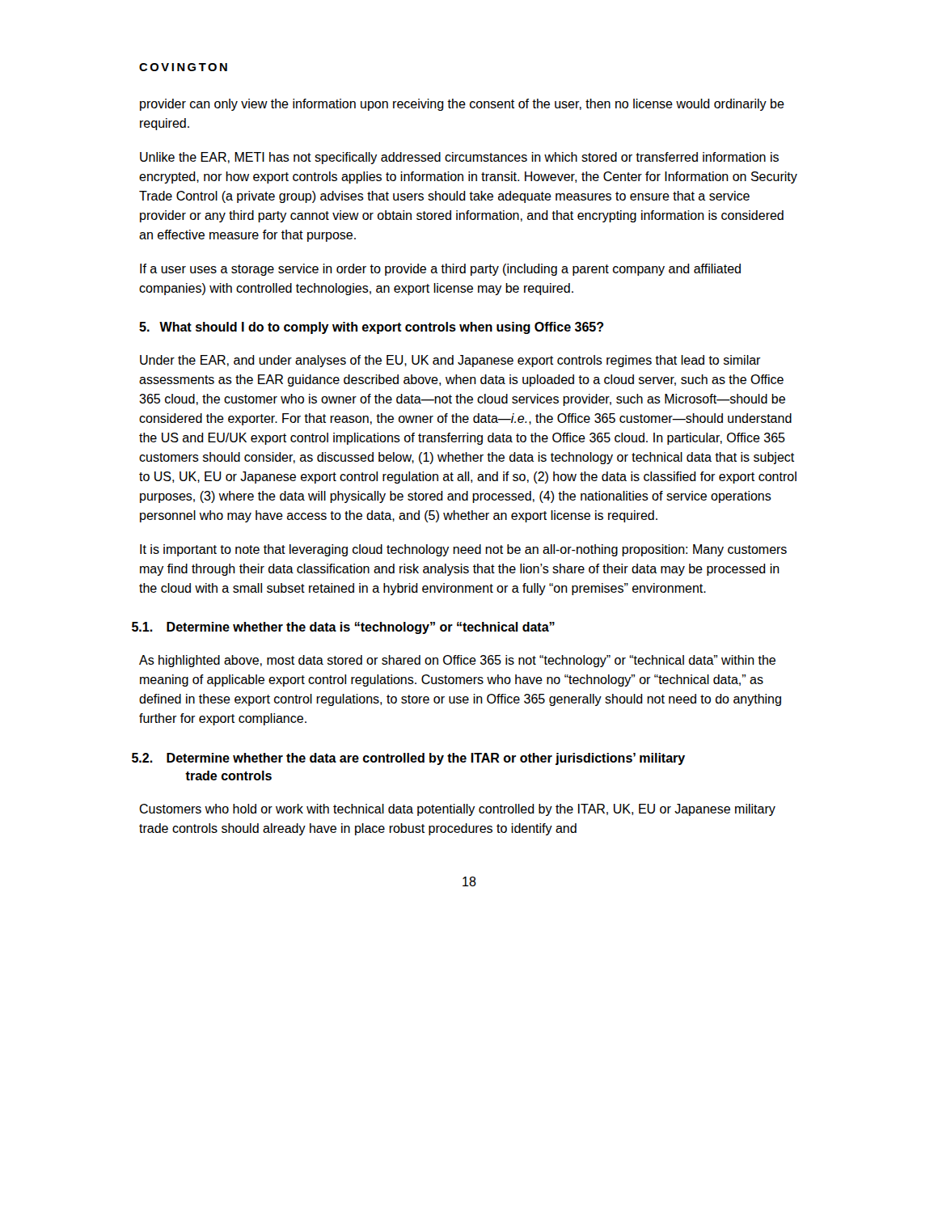COVINGTON
provider can only view the information upon receiving the consent of the user, then no license would ordinarily be required.
Unlike the EAR, METI has not specifically addressed circumstances in which stored or transferred information is encrypted, nor how export controls applies to information in transit. However, the Center for Information on Security Trade Control (a private group) advises that users should take adequate measures to ensure that a service provider or any third party cannot view or obtain stored information, and that encrypting information is considered an effective measure for that purpose.
If a user uses a storage service in order to provide a third party (including a parent company and affiliated companies) with controlled technologies, an export license may be required.
5. What should I do to comply with export controls when using Office 365?
Under the EAR, and under analyses of the EU, UK and Japanese export controls regimes that lead to similar assessments as the EAR guidance described above, when data is uploaded to a cloud server, such as the Office 365 cloud, the customer who is owner of the data—not the cloud services provider, such as Microsoft—should be considered the exporter. For that reason, the owner of the data—i.e., the Office 365 customer—should understand the US and EU/UK export control implications of transferring data to the Office 365 cloud. In particular, Office 365 customers should consider, as discussed below, (1) whether the data is technology or technical data that is subject to US, UK, EU or Japanese export control regulation at all, and if so, (2) how the data is classified for export control purposes, (3) where the data will physically be stored and processed, (4) the nationalities of service operations personnel who may have access to the data, and (5) whether an export license is required.
It is important to note that leveraging cloud technology need not be an all-or-nothing proposition: Many customers may find through their data classification and risk analysis that the lion’s share of their data may be processed in the cloud with a small subset retained in a hybrid environment or a fully “on premises” environment.
5.1. Determine whether the data is “technology” or “technical data”
As highlighted above, most data stored or shared on Office 365 is not “technology” or “technical data” within the meaning of applicable export control regulations. Customers who have no “technology” or “technical data,” as defined in these export control regulations, to store or use in Office 365 generally should not need to do anything further for export compliance.
5.2. Determine whether the data are controlled by the ITAR or other jurisdictions’ military trade controls
Customers who hold or work with technical data potentially controlled by the ITAR, UK, EU or Japanese military trade controls should already have in place robust procedures to identify and
18